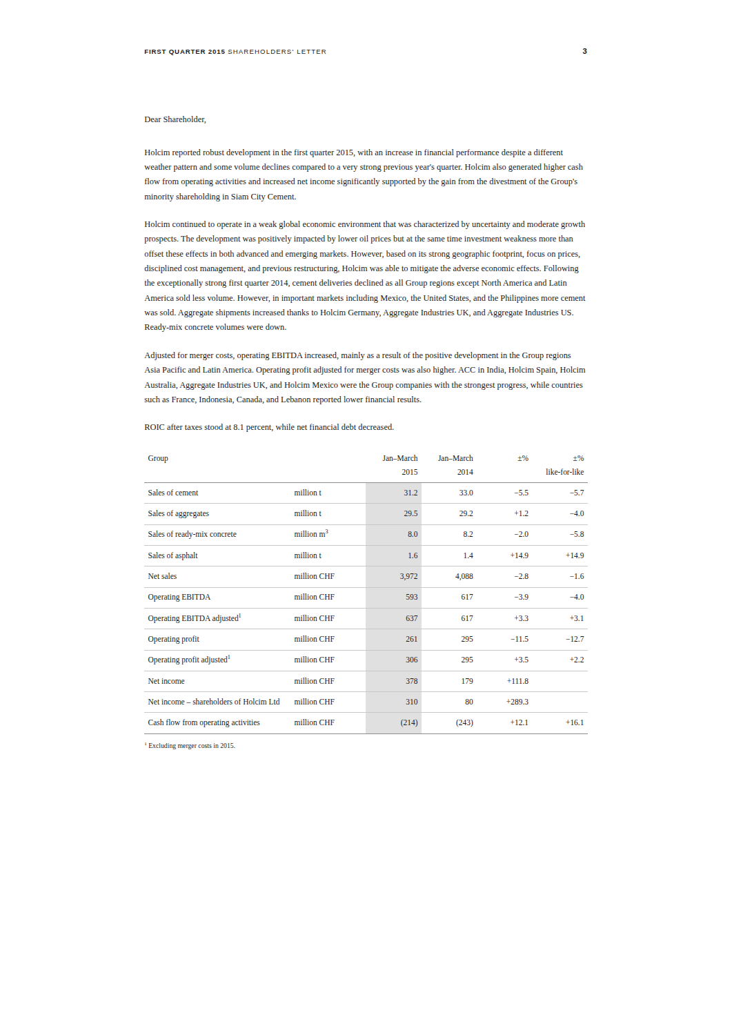First Quarter 2015 Shareholders' Letter
3
Dear Shareholder,
Holcim reported robust development in the first quarter 2015, with an increase in financial performance despite a different weather pattern and some volume declines compared to a very strong previous year's quarter. Holcim also generated higher cash flow from operating activities and increased net income significantly supported by the gain from the divestment of the Group's minority shareholding in Siam City Cement.
Holcim continued to operate in a weak global economic environment that was characterized by uncertainty and moderate growth prospects. The development was positively impacted by lower oil prices but at the same time investment weakness more than offset these effects in both advanced and emerging markets. However, based on its strong geographic footprint, focus on prices, disciplined cost management, and previous restructuring, Holcim was able to mitigate the adverse economic effects. Following the exceptionally strong first quarter 2014, cement deliveries declined as all Group regions except North America and Latin America sold less volume. However, in important markets including Mexico, the United States, and the Philippines more cement was sold. Aggregate shipments increased thanks to Holcim Germany, Aggregate Industries UK, and Aggregate Industries US. Ready-mix concrete volumes were down.
Adjusted for merger costs, operating EBITDA increased, mainly as a result of the positive development in the Group regions Asia Pacific and Latin America. Operating profit adjusted for merger costs was also higher. ACC in India, Holcim Spain, Holcim Australia, Aggregate Industries UK, and Holcim Mexico were the Group companies with the strongest progress, while countries such as France, Indonesia, Canada, and Lebanon reported lower financial results.
ROIC after taxes stood at 8.1 percent, while net financial debt decreased.
| Group | | Jan–March | Jan–March | ±% | ±% |
| --- | --- | --- | --- | --- | --- |
| | | 2015 | 2014 | | like-for-like |
| Sales of cement | million t | 31.2 | 33.0 | −5.5 | −5.7 |
| Sales of aggregates | million t | 29.5 | 29.2 | +1.2 | −4.0 |
| Sales of ready-mix concrete | million m 3 | 8.0 | 8.2 | −2.0 | −5.8 |
| Sales of asphalt | million t | 1.6 | 1.4 | +14.9 | +14.9 |
| Net sales | million CHF | 3,972 | 4,088 | −2.8 | −1.6 |
| Operating EBITDA | million CHF | 593 | 617 | −3.9 | −4.0 |
| Operating EBITDA adjusted 1 | million CHF | 637 | 617 | +3.3 | +3.1 |
| Operating profit | million CHF | 261 | 295 | −11.5 | −12.7 |
| Operating profit adjusted 1 | million CHF | 306 | 295 | +3.5 | +2.2 |
| Net income | million CHF | 378 | 179 | +111.8 | |
| Net income – shareholders of Holcim Ltd | million CHF | 310 | 80 | +289.3 | |
| Cash flow from operating activities | million CHF | (214) | (243) | +12.1 | +16.1 |
1 Excluding merger costs in 2015.